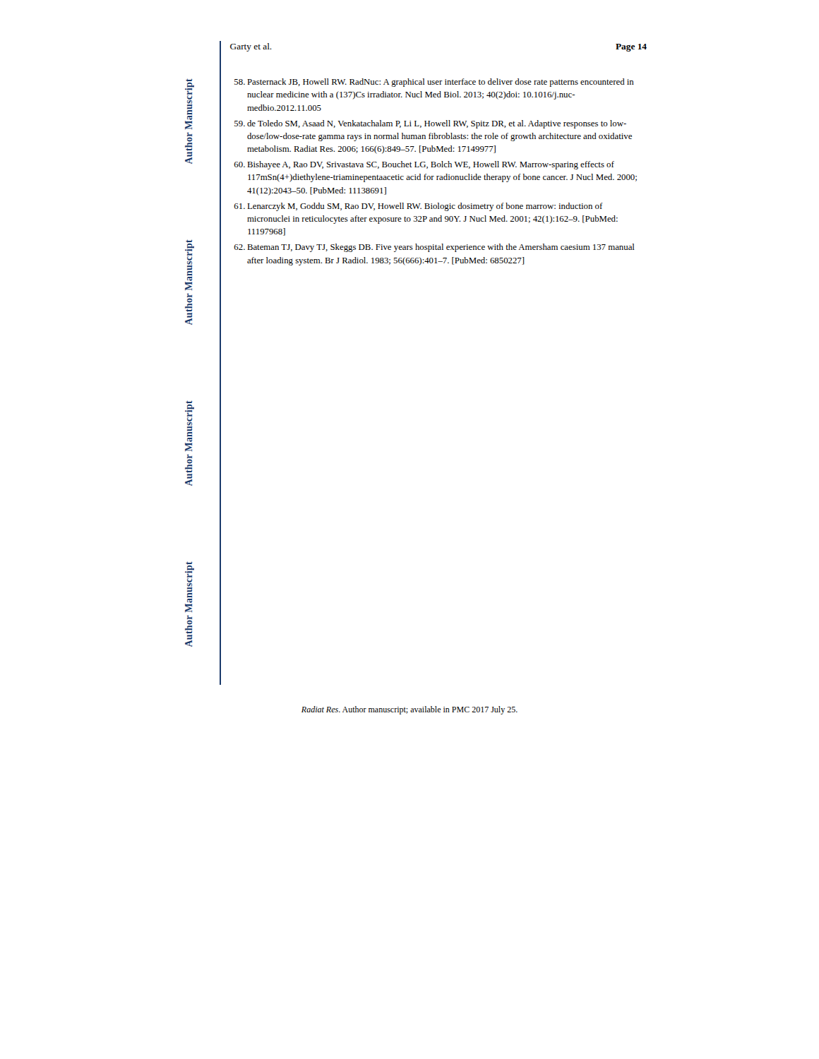Author Manuscript Author Manuscript Author Manuscript Author Manuscript
Garty et al.
Page 14
58. Pasternack JB, Howell RW. RadNuc: A graphical user interface to deliver dose rate patterns encountered in nuclear medicine with a (137)Cs irradiator. Nucl Med Biol. 2013; 40(2)doi: 10.1016/j.nuc-medbio.2012.11.005
59. de Toledo SM, Asaad N, Venkatachalam P, Li L, Howell RW, Spitz DR, et al. Adaptive responses to low-dose/low-dose-rate gamma rays in normal human fibroblasts: the role of growth architecture and oxidative metabolism. Radiat Res. 2006; 166(6):849–57. [PubMed: 17149977]
60. Bishayee A, Rao DV, Srivastava SC, Bouchet LG, Bolch WE, Howell RW. Marrow-sparing effects of 117mSn(4+)diethylene-triaminepentaacetic acid for radionuclide therapy of bone cancer. J Nucl Med. 2000; 41(12):2043–50. [PubMed: 11138691]
61. Lenarczyk M, Goddu SM, Rao DV, Howell RW. Biologic dosimetry of bone marrow: induction of micronuclei in reticulocytes after exposure to 32P and 90Y. J Nucl Med. 2001; 42(1):162–9. [PubMed: 11197968]
62. Bateman TJ, Davy TJ, Skeggs DB. Five years hospital experience with the Amersham caesium 137 manual after loading system. Br J Radiol. 1983; 56(666):401–7. [PubMed: 6850227]
Radiat Res. Author manuscript; available in PMC 2017 July 25.